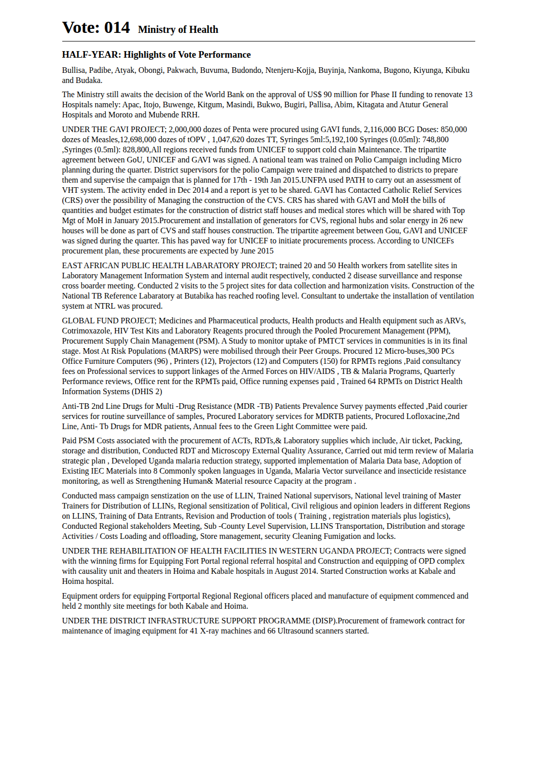Vote: 014 Ministry of Health
HALF-YEAR: Highlights of Vote Performance
Bullisa, Padibe, Atyak, Obongi, Pakwach, Buvuma, Budondo, Ntenjeru-Kojja, Buyinja, Nankoma, Bugono, Kiyunga, Kibuku and Budaka.
The Ministry still awaits the decision of the World Bank on the approval of US$ 90 million for Phase II funding to renovate 13 Hospitals namely: Apac, Itojo, Buwenge, Kitgum, Masindi, Bukwo, Bugiri, Pallisa, Abim, Kitagata and Atutur General Hospitals and Moroto and Mubende RRH.
UNDER THE GAVI PROJECT; 2,000,000 dozes of Penta were procured using GAVI funds, 2,116,000 BCG Doses: 850,000 dozes of Measles,12,698,000 dozes of tOPV , 1,047,620 dozes TT, Syringes 5ml:5,192,100 Syringes (0.05ml): 748,800 ,Syringes (0.5ml): 828,800,All regions received funds from UNICEF to support cold chain Maintenance. The tripartite agreement between GoU, UNICEF and GAVI was signed. A national team was trained on Polio Campaign including Micro planning during the quarter. District supervisors for the polio Campaign were trained and dispatched to districts to prepare them and supervise the campaign that is planned for 17th - 19th Jan 2015.UNFPA used PATH to carry out an assessment of VHT system. The activity ended in Dec 2014 and a report is yet to be shared. GAVI has Contacted Catholic Relief Services (CRS) over the possibility of Managing the construction of the CVS. CRS has shared with GAVI and MoH the bills of quantities and budget estimates for the construction of district staff houses and medical stores which will be shared with Top Mgt of MoH in January 2015.Procurement and installation of generators for CVS, regional hubs and solar energy in 26 new houses will be done as part of CVS and staff houses construction. The tripartite agreement between Gou, GAVI and UNICEF was signed during the quarter. This has paved way for UNICEF to initiate procurements process. According to UNICEFs procurement plan, these procurements are expected by June 2015
EAST AFRICAN PUBLIC HEALTH LABARATORY PROJECT; trained 20 and 50 Health workers from satellite sites in Laboratory Management Information System and internal audit respectively, conducted 2 disease surveillance and response cross boarder meeting. Conducted 2 visits to the 5 project sites for data collection and harmonization visits. Construction of the National TB Reference Labaratory at Butabika has reached roofing level. Consultant to undertake the installation of ventilation system at NTRL was procured.
GLOBAL FUND PROJECT; Medicines and Pharmaceutical products, Health products and Health equipment such as ARVs, Cotrimoxazole, HIV Test Kits and Laboratory Reagents procured through the Pooled Procurement Management (PPM), Procurement Supply Chain Management (PSM). A Study to monitor uptake of PMTCT services in communities is in its final stage. Most At Risk Populations (MARPS) were mobilised through their Peer Groups. Procured 12 Micro-buses,300 PCs Office Furniture Computers (96) , Printers (12), Projectors (12) and Computers (150) for RPMTs regions ,Paid consultancy fees on Professional services to support linkages of the Armed Forces on HIV/AIDS , TB & Malaria Programs, Quarterly Performance reviews, Office rent for the RPMTs paid, Office running expenses paid , Trained 64 RPMTs on District Health Information Systems (DHIS 2)
Anti-TB 2nd Line Drugs for Multi -Drug Resistance (MDR -TB) Patients Prevalence Survey payments effected ,Paid courier services for routine surveillance of samples, Procured Laboratory services for MDRTB patients, Procured Lofloxacine,2nd Line, Anti- Tb Drugs for MDR patients, Annual fees to the Green Light Committee were paid.
Paid PSM Costs associated with the procurement of ACTs, RDTs,& Laboratory supplies which include, Air ticket, Packing, storage and distribution, Conducted RDT and Microscopy External Quality Assurance, Carried out mid term review of Malaria strategic plan , Developed Uganda malaria reduction strategy, supported implementation of Malaria Data base, Adoption of Existing IEC Materials into 8 Commonly spoken languages in Uganda, Malaria Vector surveilance and insecticide resistance monitoring, as well as Strengthening Human& Material resource Capacity at the program .
Conducted mass campaign senstization on the use of LLIN, Trained National supervisors, National level training of Master Trainers for Distribution of LLINs, Regional sensitization of Political, Civil religious and opinion leaders in different Regions on LLINS, Training of Data Entrants, Revision and Production of tools ( Training , registration materials plus logistics), Conducted Regional stakeholders Meeting, Sub -County Level Supervision, LLINS Transportation, Distribution and storage Activities / Costs Loading and offloading, Store management, security Cleaning Fumigation and locks.
UNDER THE REHABILITATION OF HEALTH FACILITIES IN WESTERN UGANDA PROJECT; Contracts were signed with the winning firms for Equipping Fort Portal regional referral hospital and Construction and equipping of OPD complex with causality unit and theaters in Hoima and Kabale hospitals in August 2014. Started Construction works at Kabale and Hoima hospital.
Equipment orders for equipping Fortportal Regional Regional officers placed and manufacture of equipment commenced and held 2 monthly site meetings for both Kabale and Hoima.
UNDER THE DISTRICT INFRASTRUCTURE SUPPORT PROGRAMME (DISP).Procurement of framework contract for maintenance of imaging equipment for 41 X-ray machines and 66 Ultrasound scanners started.